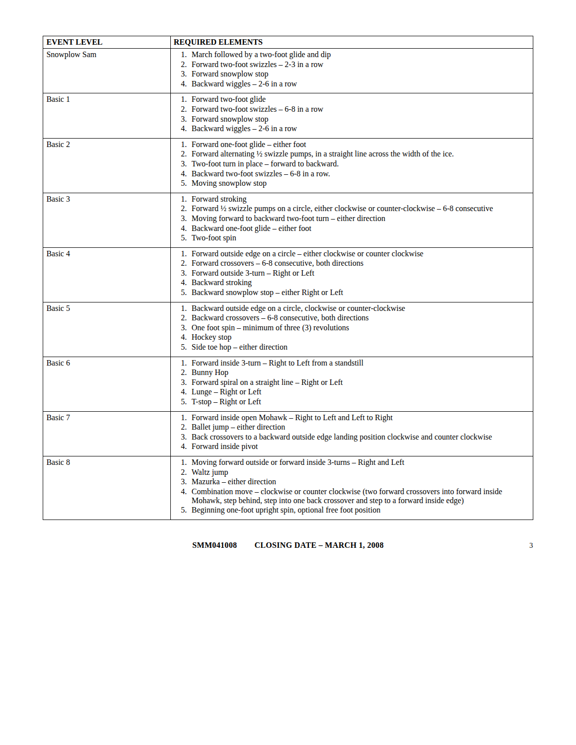| EVENT LEVEL | REQUIRED ELEMENTS |
| --- | --- |
| Snowplow Sam | March followed by a two-foot glide and dip Forward two-foot swizzles – 2-3 in a row Forward snowplow stop Backward wiggles – 2-6 in a row |
| Basic 1 | Forward two-foot glide Forward two-foot swizzles – 6-8 in a row Forward snowplow stop Backward wiggles – 2-6 in a row |
| Basic 2 | Forward one-foot glide – either foot Forward alternating ½ swizzle pumps, in a straight line across the width of the ice. Two-foot turn in place – forward to backward. Backward two-foot swizzles – 6-8 in a row. Moving snowplow stop |
| Basic 3 | Forward stroking Forward ½ swizzle pumps on a circle, either clockwise or counter-clockwise – 6-8 consecutive Moving forward to backward two-foot turn – either direction Backward one-foot glide – either foot Two-foot spin |
| Basic 4 | Forward outside edge on a circle – either clockwise or counter clockwise Forward crossovers – 6-8 consecutive, both directions Forward outside 3-turn – Right or Left Backward stroking Backward snowplow stop – either Right or Left |
| Basic 5 | Backward outside edge on a circle, clockwise or counter-clockwise Backward crossovers – 6-8 consecutive, both directions One foot spin – minimum of three (3) revolutions Hockey stop Side toe hop – either direction |
| Basic 6 | Forward inside 3-turn – Right to Left from a standstill Bunny Hop Forward spiral on a straight line – Right or Left Lunge – Right or Left T-stop – Right or Left |
| Basic 7 | Forward inside open Mohawk – Right to Left and Left to Right Ballet jump – either direction Back crossovers to a backward outside edge landing position clockwise and counter clockwise Forward inside pivot |
| Basic 8 | Moving forward outside or forward inside 3-turns – Right and Left Waltz jump Mazurka – either direction Combination move – clockwise or counter clockwise (two forward crossovers into forward inside Mohawk, step behind, step into one back crossover and step to a forward inside edge) Beginning one-foot upright spin, optional free foot position |
SMM041008 CLOSING DATE – MARCH 1, 2008 3